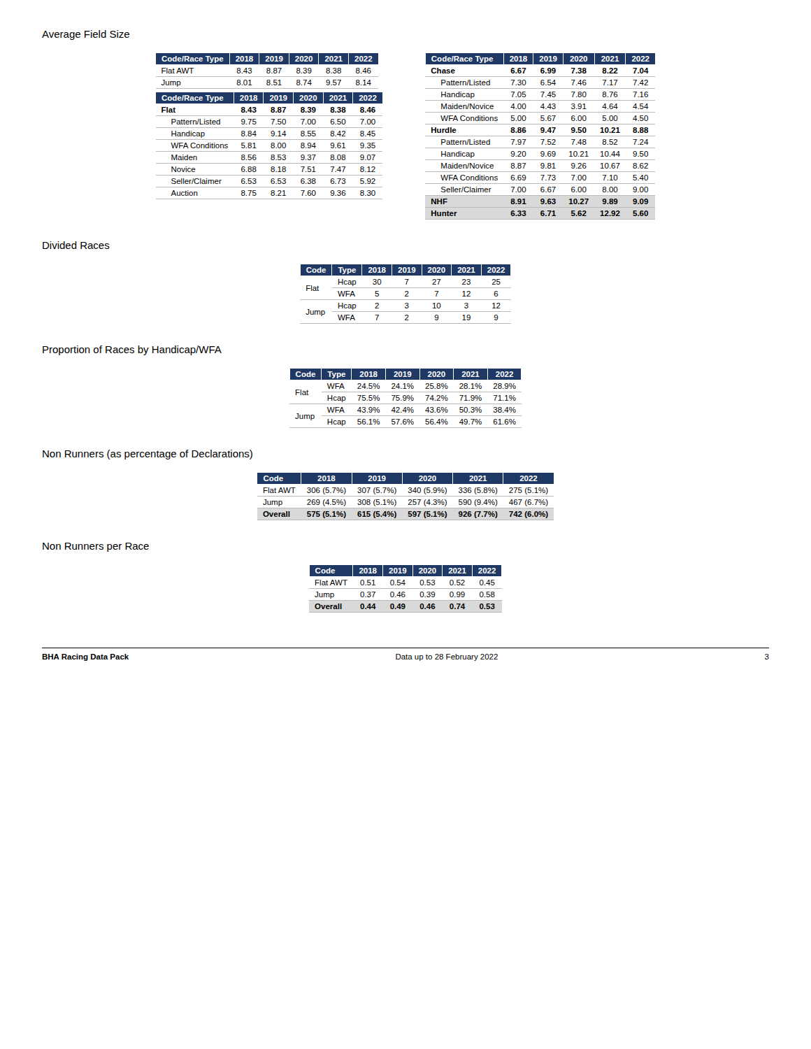Average Field Size
| Code/Race Type | 2018 | 2019 | 2020 | 2021 | 2022 |
| --- | --- | --- | --- | --- | --- |
| Flat AWT | 8.43 | 8.87 | 8.39 | 8.38 | 8.46 |
| Jump | 8.01 | 8.51 | 8.74 | 9.57 | 8.14 |
| Code/Race Type | 2018 | 2019 | 2020 | 2021 | 2022 |
| --- | --- | --- | --- | --- | --- |
| Flat | 8.43 | 8.87 | 8.39 | 8.38 | 8.46 |
| Pattern/Listed | 9.75 | 7.50 | 7.00 | 6.50 | 7.00 |
| Handicap | 8.84 | 9.14 | 8.55 | 8.42 | 8.45 |
| WFA Conditions | 5.81 | 8.00 | 8.94 | 9.61 | 9.35 |
| Maiden | 8.56 | 8.53 | 9.37 | 8.08 | 9.07 |
| Novice | 6.88 | 8.18 | 7.51 | 7.47 | 8.12 |
| Seller/Claimer | 6.53 | 6.53 | 6.38 | 6.73 | 5.92 |
| Auction | 8.75 | 8.21 | 7.60 | 9.36 | 8.30 |
| Code/Race Type | 2018 | 2019 | 2020 | 2021 | 2022 |
| --- | --- | --- | --- | --- | --- |
| Chase | 6.67 | 6.99 | 7.38 | 8.22 | 7.04 |
| Pattern/Listed | 7.30 | 6.54 | 7.46 | 7.17 | 7.42 |
| Handicap | 7.05 | 7.45 | 7.80 | 8.76 | 7.16 |
| Maiden/Novice | 4.00 | 4.43 | 3.91 | 4.64 | 4.54 |
| WFA Conditions | 5.00 | 5.67 | 6.00 | 5.00 | 4.50 |
| Hurdle | 8.86 | 9.47 | 9.50 | 10.21 | 8.88 |
| Pattern/Listed | 7.97 | 7.52 | 7.48 | 8.52 | 7.24 |
| Handicap | 9.20 | 9.69 | 10.21 | 10.44 | 9.50 |
| Maiden/Novice | 8.87 | 9.81 | 9.26 | 10.67 | 8.62 |
| WFA Conditions | 6.69 | 7.73 | 7.00 | 7.10 | 5.40 |
| Seller/Claimer | 7.00 | 6.67 | 6.00 | 8.00 | 9.00 |
| NHF | 8.91 | 9.63 | 10.27 | 9.89 | 9.09 |
| Hunter | 6.33 | 6.71 | 5.62 | 12.92 | 5.60 |
Divided Races
| Code | Type | 2018 | 2019 | 2020 | 2021 | 2022 |
| --- | --- | --- | --- | --- | --- | --- |
| Flat | Hcap | 30 | 7 | 27 | 23 | 25 |
| WFA | 5 | 2 | 7 | 12 | 6 |
| Jump | Hcap | 2 | 3 | 10 | 3 | 12 |
| WFA | 7 | 2 | 9 | 19 | 9 |
Proportion of Races by Handicap/WFA
| Code | Type | 2018 | 2019 | 2020 | 2021 | 2022 |
| --- | --- | --- | --- | --- | --- | --- |
| Flat | WFA | 24.5% | 24.1% | 25.8% | 28.1% | 28.9% |
| Hcap | 75.5% | 75.9% | 74.2% | 71.9% | 71.1% |
| Jump | WFA | 43.9% | 42.4% | 43.6% | 50.3% | 38.4% |
| Hcap | 56.1% | 57.6% | 56.4% | 49.7% | 61.6% |
Non Runners (as percentage of Declarations)
| Code | 2018 | 2019 | 2020 | 2021 | 2022 |
| --- | --- | --- | --- | --- | --- |
| Flat AWT | 306 (5.7%) | 307 (5.7%) | 340 (5.9%) | 336 (5.8%) | 275 (5.1%) |
| Jump | 269 (4.5%) | 308 (5.1%) | 257 (4.3%) | 590 (9.4%) | 467 (6.7%) |
| Overall | 575 (5.1%) | 615 (5.4%) | 597 (5.1%) | 926 (7.7%) | 742 (6.0%) |
Non Runners per Race
| Code | 2018 | 2019 | 2020 | 2021 | 2022 |
| --- | --- | --- | --- | --- | --- |
| Flat AWT | 0.51 | 0.54 | 0.53 | 0.52 | 0.45 |
| Jump | 0.37 | 0.46 | 0.39 | 0.99 | 0.58 |
| Overall | 0.44 | 0.49 | 0.46 | 0.74 | 0.53 |
BHA Racing Data Pack
Data up to 28 February 2022
3